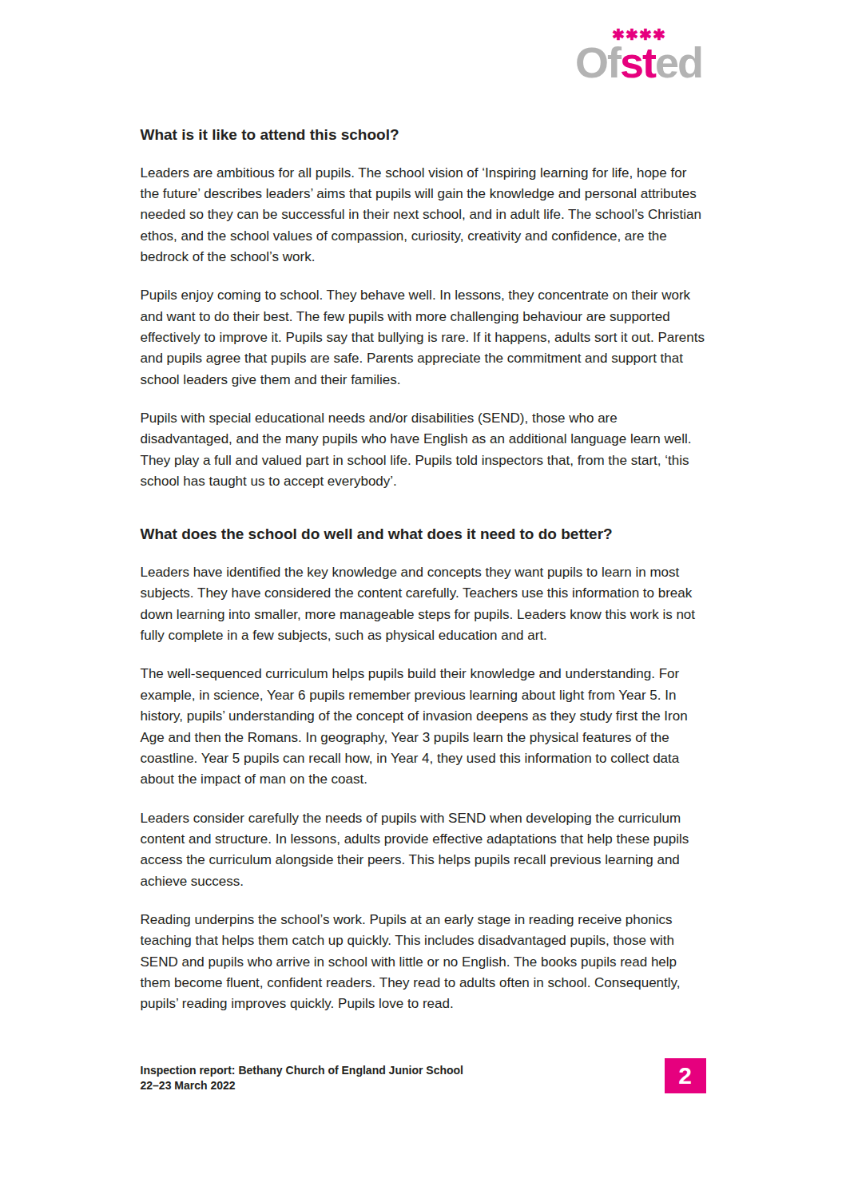✱✱✱✱
Ofsted
What is it like to attend this school?
Leaders are ambitious for all pupils. The school vision of ‘Inspiring learning for life, hope for the future’ describes leaders’ aims that pupils will gain the knowledge and personal attributes needed so they can be successful in their next school, and in adult life. The school’s Christian ethos, and the school values of compassion, curiosity, creativity and confidence, are the bedrock of the school’s work.
Pupils enjoy coming to school. They behave well. In lessons, they concentrate on their work and want to do their best. The few pupils with more challenging behaviour are supported effectively to improve it. Pupils say that bullying is rare. If it happens, adults sort it out. Parents and pupils agree that pupils are safe. Parents appreciate the commitment and support that school leaders give them and their families.
Pupils with special educational needs and/or disabilities (SEND), those who are disadvantaged, and the many pupils who have English as an additional language learn well. They play a full and valued part in school life. Pupils told inspectors that, from the start, ‘this school has taught us to accept everybody’.
What does the school do well and what does it need to do better?
Leaders have identified the key knowledge and concepts they want pupils to learn in most subjects. They have considered the content carefully. Teachers use this information to break down learning into smaller, more manageable steps for pupils. Leaders know this work is not fully complete in a few subjects, such as physical education and art.
The well-sequenced curriculum helps pupils build their knowledge and understanding. For example, in science, Year 6 pupils remember previous learning about light from Year 5. In history, pupils’ understanding of the concept of invasion deepens as they study first the Iron Age and then the Romans. In geography, Year 3 pupils learn the physical features of the coastline. Year 5 pupils can recall how, in Year 4, they used this information to collect data about the impact of man on the coast.
Leaders consider carefully the needs of pupils with SEND when developing the curriculum content and structure. In lessons, adults provide effective adaptations that help these pupils access the curriculum alongside their peers. This helps pupils recall previous learning and achieve success.
Reading underpins the school’s work. Pupils at an early stage in reading receive phonics teaching that helps them catch up quickly. This includes disadvantaged pupils, those with SEND and pupils who arrive in school with little or no English. The books pupils read help them become fluent, confident readers. They read to adults often in school. Consequently, pupils’ reading improves quickly. Pupils love to read.
Inspection report: Bethany Church of England Junior School
22–23 March 2022
2